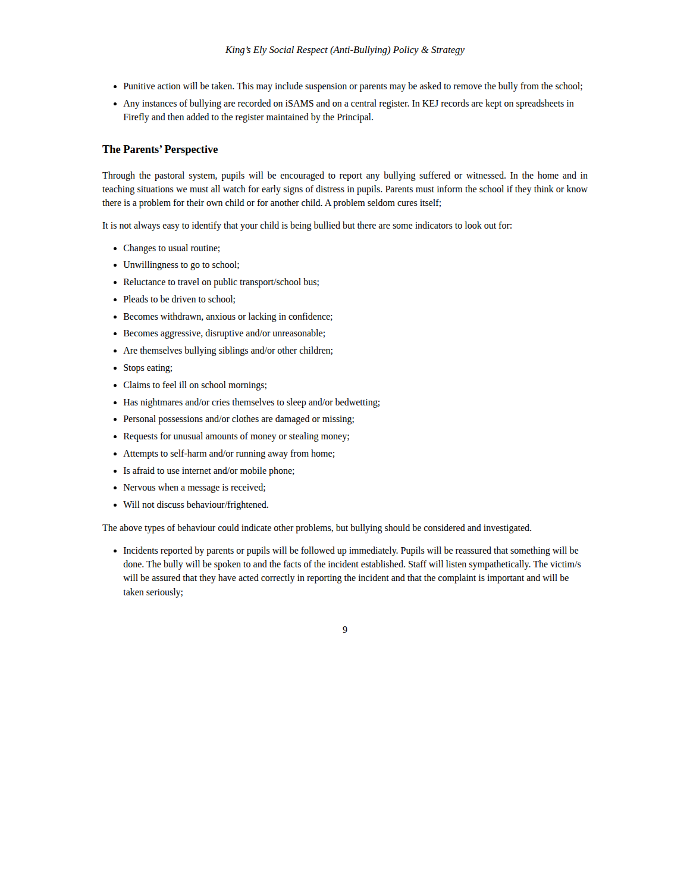King’s Ely Social Respect (Anti-Bullying) Policy & Strategy
Punitive action will be taken. This may include suspension or parents may be asked to remove the bully from the school;
Any instances of bullying are recorded on iSAMS and on a central register. In KEJ records are kept on spreadsheets in Firefly and then added to the register maintained by the Principal.
The Parents’ Perspective
Through the pastoral system, pupils will be encouraged to report any bullying suffered or witnessed. In the home and in teaching situations we must all watch for early signs of distress in pupils. Parents must inform the school if they think or know there is a problem for their own child or for another child. A problem seldom cures itself;
It is not always easy to identify that your child is being bullied but there are some indicators to look out for:
Changes to usual routine;
Unwillingness to go to school;
Reluctance to travel on public transport/school bus;
Pleads to be driven to school;
Becomes withdrawn, anxious or lacking in confidence;
Becomes aggressive, disruptive and/or unreasonable;
Are themselves bullying siblings and/or other children;
Stops eating;
Claims to feel ill on school mornings;
Has nightmares and/or cries themselves to sleep and/or bedwetting;
Personal possessions and/or clothes are damaged or missing;
Requests for unusual amounts of money or stealing money;
Attempts to self-harm and/or running away from home;
Is afraid to use internet and/or mobile phone;
Nervous when a message is received;
Will not discuss behaviour/frightened.
The above types of behaviour could indicate other problems, but bullying should be considered and investigated.
Incidents reported by parents or pupils will be followed up immediately. Pupils will be reassured that something will be done. The bully will be spoken to and the facts of the incident established. Staff will listen sympathetically. The victim/s will be assured that they have acted correctly in reporting the incident and that the complaint is important and will be taken seriously;
9